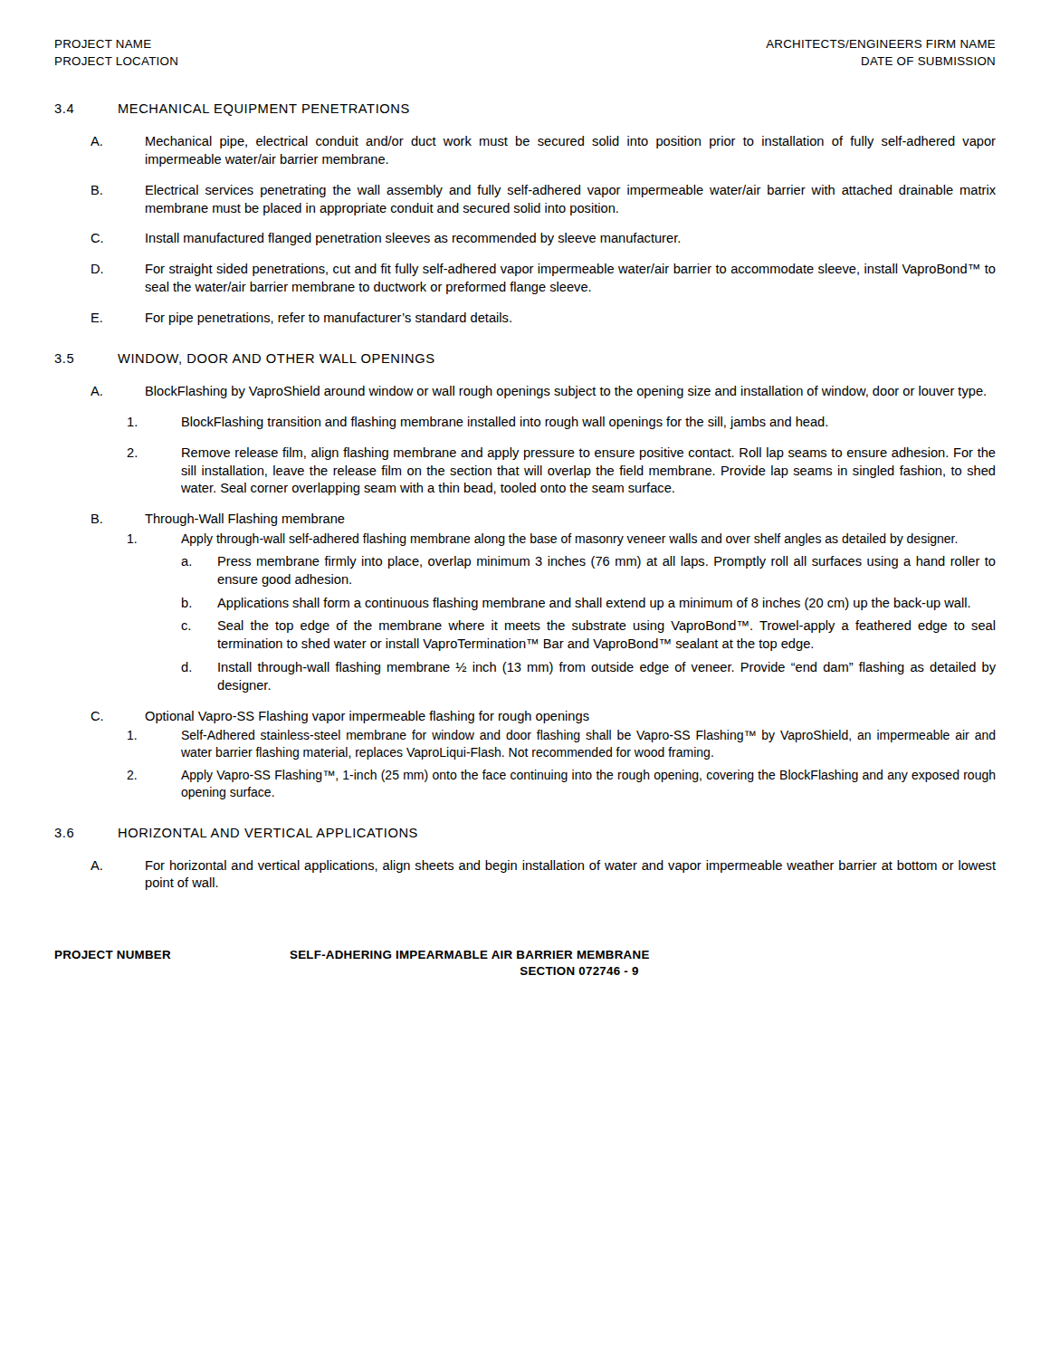PROJECT NAME
PROJECT LOCATION
ARCHITECTS/ENGINEERS FIRM NAME
DATE OF SUBMISSION
3.4 MECHANICAL EQUIPMENT PENETRATIONS
A. Mechanical pipe, electrical conduit and/or duct work must be secured solid into position prior to installation of fully self-adhered vapor impermeable water/air barrier membrane.
B. Electrical services penetrating the wall assembly and fully self-adhered vapor impermeable water/air barrier with attached drainable matrix membrane must be placed in appropriate conduit and secured solid into position.
C. Install manufactured flanged penetration sleeves as recommended by sleeve manufacturer.
D. For straight sided penetrations, cut and fit fully self-adhered vapor impermeable water/air barrier to accommodate sleeve, install VaproBond™ to seal the water/air barrier membrane to ductwork or preformed flange sleeve.
E. For pipe penetrations, refer to manufacturer’s standard details.
3.5 WINDOW, DOOR AND OTHER WALL OPENINGS
A. BlockFlashing by VaproShield around window or wall rough openings subject to the opening size and installation of window, door or louver type.
1. BlockFlashing transition and flashing membrane installed into rough wall openings for the sill, jambs and head.
2. Remove release film, align flashing membrane and apply pressure to ensure positive contact. Roll lap seams to ensure adhesion. For the sill installation, leave the release film on the section that will overlap the field membrane. Provide lap seams in singled fashion, to shed water. Seal corner overlapping seam with a thin bead, tooled onto the seam surface.
B. Through-Wall Flashing membrane
1. Apply through-wall self-adhered flashing membrane along the base of masonry veneer walls and over shelf angles as detailed by designer.
a. Press membrane firmly into place, overlap minimum 3 inches (76 mm) at all laps. Promptly roll all surfaces using a hand roller to ensure good adhesion.
b. Applications shall form a continuous flashing membrane and shall extend up a minimum of 8 inches (20 cm) up the back-up wall.
c. Seal the top edge of the membrane where it meets the substrate using VaproBond™. Trowel-apply a feathered edge to seal termination to shed water or install VaproTermination™ Bar and VaproBond™ sealant at the top edge.
d. Install through-wall flashing membrane ½ inch (13 mm) from outside edge of veneer. Provide “end dam” flashing as detailed by designer.
C. Optional Vapro-SS Flashing vapor impermeable flashing for rough openings
1. Self-Adhered stainless-steel membrane for window and door flashing shall be Vapro-SS Flashing™ by VaproShield, an impermeable air and water barrier flashing material, replaces VaproLiqui-Flash. Not recommended for wood framing.
2. Apply Vapro-SS Flashing™, 1-inch (25 mm) onto the face continuing into the rough opening, covering the BlockFlashing and any exposed rough opening surface.
3.6 HORIZONTAL AND VERTICAL APPLICATIONS
A. For horizontal and vertical applications, align sheets and begin installation of water and vapor impermeable weather barrier at bottom or lowest point of wall.
PROJECT NUMBER
SELF-ADHERING IMPEARMABLE AIR BARRIER MEMBRANE
SECTION 072746 - 9